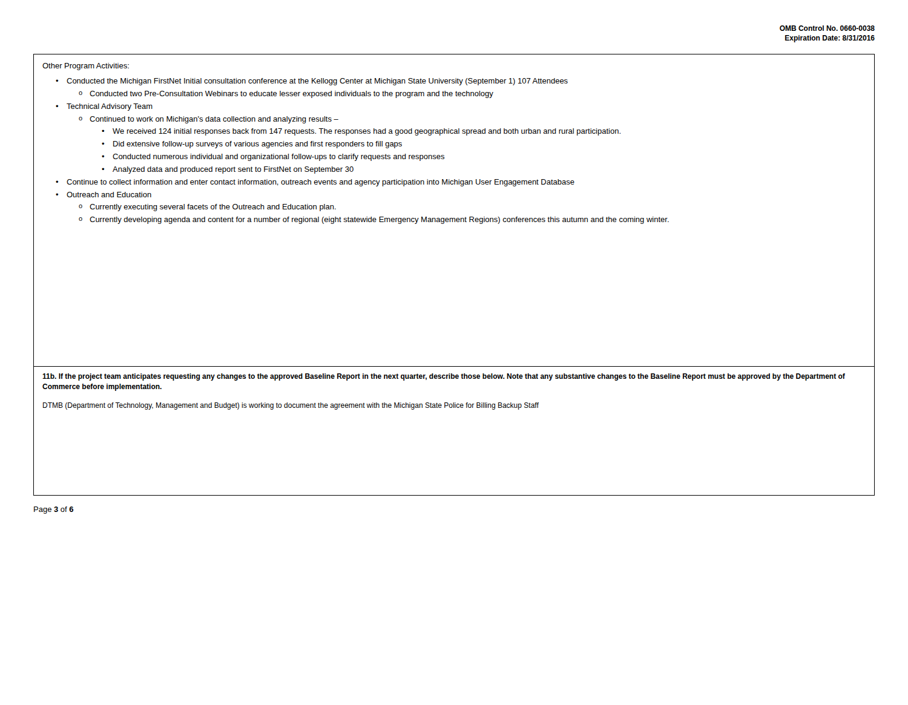OMB Control No. 0660-0038
Expiration Date: 8/31/2016
Other Program Activities:
Conducted the Michigan FirstNet Initial consultation conference at the Kellogg Center at Michigan State University (September 1) 107 Attendees
Conducted two Pre-Consultation Webinars to educate lesser exposed individuals to the program and the technology
Technical Advisory Team
Continued to work on Michigan's data collection and analyzing results –
We received 124 initial responses back from 147 requests. The responses had a good geographical spread and both urban and rural participation.
Did extensive follow-up surveys of various agencies and first responders to fill gaps
Conducted numerous individual and organizational follow-ups to clarify requests and responses
Analyzed data and produced report sent to FirstNet on September 30
Continue to collect information and enter contact information, outreach events and agency participation into Michigan User Engagement Database
Outreach and Education
Currently executing several facets of the Outreach and Education plan.
Currently developing agenda and content for a number of regional (eight statewide Emergency Management Regions) conferences this autumn and the coming winter.
11b. If the project team anticipates requesting any changes to the approved Baseline Report in the next quarter, describe those below. Note that any substantive changes to the Baseline Report must be approved by the Department of Commerce before implementation.
DTMB (Department of Technology, Management and Budget) is working to document the agreement with the Michigan State Police for Billing Backup Staff
Page 3 of 6